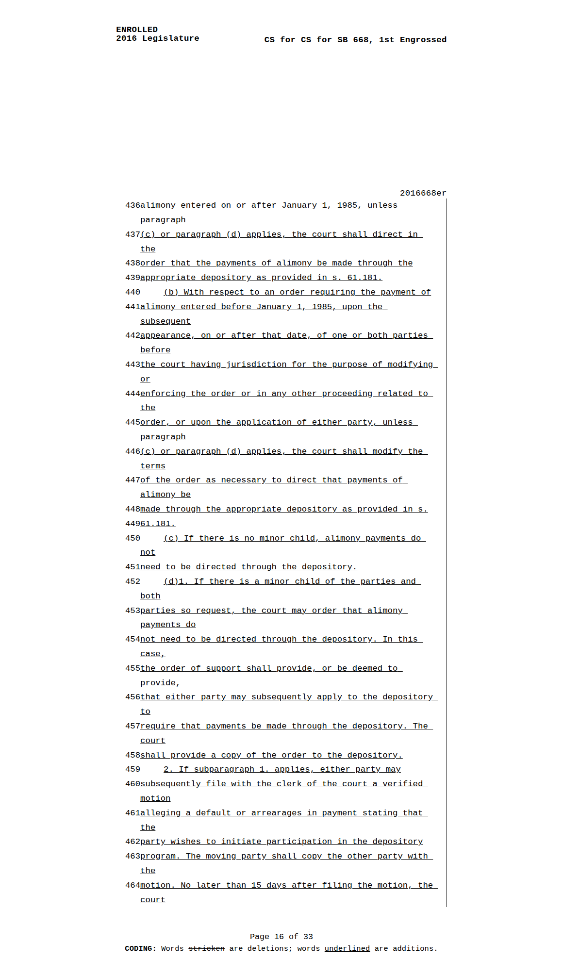ENROLLED 2016 Legislature
CS for CS for SB 668, 1st Engrossed
2016668er
| 436 | alimony entered on or after January 1, 1985, unless paragraph |
| 437 | (c) or paragraph (d) applies, the court shall direct in the |
| 438 | order that the payments of alimony be made through the |
| 439 | appropriate depository as provided in s. 61.181. |
| 440 | (b) With respect to an order requiring the payment of |
| 441 | alimony entered before January 1, 1985, upon the subsequent |
| 442 | appearance, on or after that date, of one or both parties before |
| 443 | the court having jurisdiction for the purpose of modifying or |
| 444 | enforcing the order or in any other proceeding related to the |
| 445 | order, or upon the application of either party, unless paragraph |
| 446 | (c) or paragraph (d) applies, the court shall modify the terms |
| 447 | of the order as necessary to direct that payments of alimony be |
| 448 | made through the appropriate depository as provided in s. |
| 449 | 61.181. |
| 450 | (c) If there is no minor child, alimony payments do not |
| 451 | need to be directed through the depository. |
| 452 | (d)1. If there is a minor child of the parties and both |
| 453 | parties so request, the court may order that alimony payments do |
| 454 | not need to be directed through the depository. In this case, |
| 455 | the order of support shall provide, or be deemed to provide, |
| 456 | that either party may subsequently apply to the depository to |
| 457 | require that payments be made through the depository. The court |
| 458 | shall provide a copy of the order to the depository. |
| 459 | 2. If subparagraph 1. applies, either party may |
| 460 | subsequently file with the clerk of the court a verified motion |
| 461 | alleging a default or arrearages in payment stating that the |
| 462 | party wishes to initiate participation in the depository |
| 463 | program. The moving party shall copy the other party with the |
| 464 | motion. No later than 15 days after filing the motion, the court |
Page 16 of 33
CODING: Words stricken are deletions; words underlined are additions.